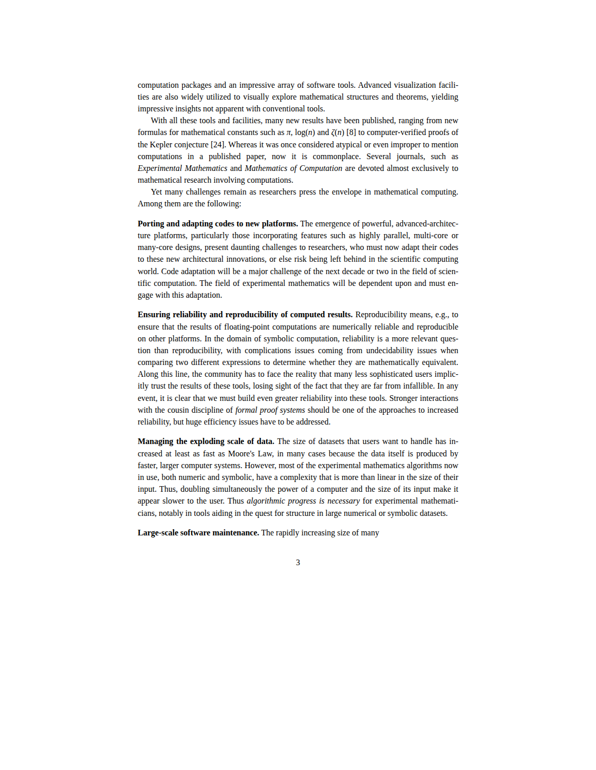computation packages and an impressive array of software tools. Advanced visualization facilities are also widely utilized to visually explore mathematical structures and theorems, yielding impressive insights not apparent with conventional tools.
With all these tools and facilities, many new results have been published, ranging from new formulas for mathematical constants such as π, log(n) and ζ(n) [8] to computer-verified proofs of the Kepler conjecture [24]. Whereas it was once considered atypical or even improper to mention computations in a published paper, now it is commonplace. Several journals, such as Experimental Mathematics and Mathematics of Computation are devoted almost exclusively to mathematical research involving computations.
Yet many challenges remain as researchers press the envelope in mathematical computing. Among them are the following:
Porting and adapting codes to new platforms. The emergence of powerful, advanced-architecture platforms, particularly those incorporating features such as highly parallel, multi-core or many-core designs, present daunting challenges to researchers, who must now adapt their codes to these new architectural innovations, or else risk being left behind in the scientific computing world. Code adaptation will be a major challenge of the next decade or two in the field of scientific computation. The field of experimental mathematics will be dependent upon and must engage with this adaptation.
Ensuring reliability and reproducibility of computed results. Reproducibility means, e.g., to ensure that the results of floating-point computations are numerically reliable and reproducible on other platforms. In the domain of symbolic computation, reliability is a more relevant question than reproducibility, with complications issues coming from undecidability issues when comparing two different expressions to determine whether they are mathematically equivalent. Along this line, the community has to face the reality that many less sophisticated users implicitly trust the results of these tools, losing sight of the fact that they are far from infallible. In any event, it is clear that we must build even greater reliability into these tools. Stronger interactions with the cousin discipline of formal proof systems should be one of the approaches to increased reliability, but huge efficiency issues have to be addressed.
Managing the exploding scale of data. The size of datasets that users want to handle has increased at least as fast as Moore's Law, in many cases because the data itself is produced by faster, larger computer systems. However, most of the experimental mathematics algorithms now in use, both numeric and symbolic, have a complexity that is more than linear in the size of their input. Thus, doubling simultaneously the power of a computer and the size of its input make it appear slower to the user. Thus algorithmic progress is necessary for experimental mathematicians, notably in tools aiding in the quest for structure in large numerical or symbolic datasets.
Large-scale software maintenance. The rapidly increasing size of many
3